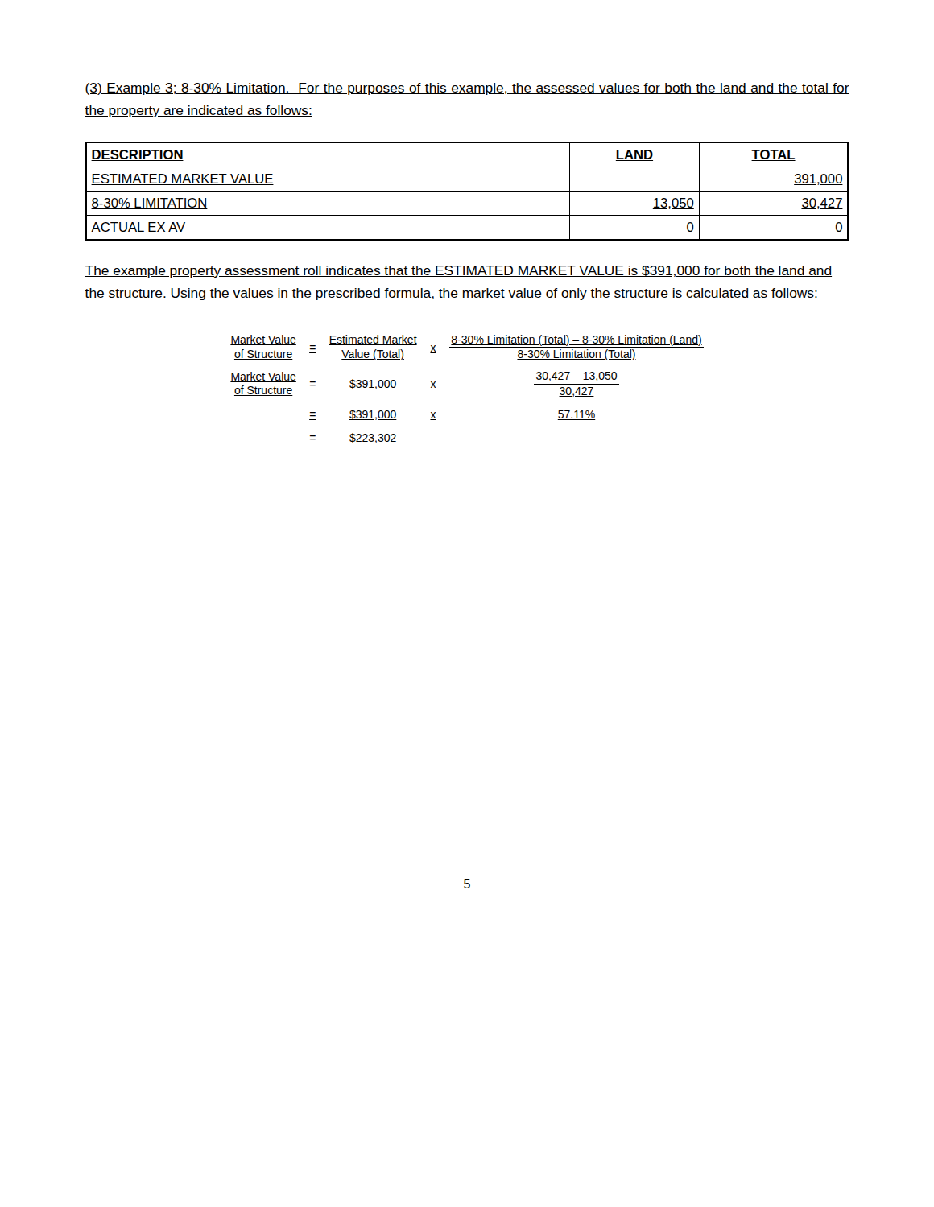(3) Example 3; 8-30% Limitation. For the purposes of this example, the assessed values for both the land and the total for the property are indicated as follows:
| DESCRIPTION | LAND | TOTAL |
| --- | --- | --- |
| ESTIMATED MARKET VALUE | | 391,000 |
| 8-30% LIMITATION | 13,050 | 30,427 |
| ACTUAL EX AV | 0 | 0 |
The example property assessment roll indicates that the ESTIMATED MARKET VALUE is $391,000 for both the land and the structure. Using the values in the prescribed formula, the market value of only the structure is calculated as follows:
| Market Value of Structure | = | Estimated Market Value (Total) | x | 8-30% Limitation (Total) – 8-30% Limitation (Land) 8-30% Limitation (Total) |
| Market Value of Structure | = | $391,000 | x | 30,427 – 13,050 30,427 |
| | = | $391,000 | x | 57.11% |
| | = | $223,302 | | |
5